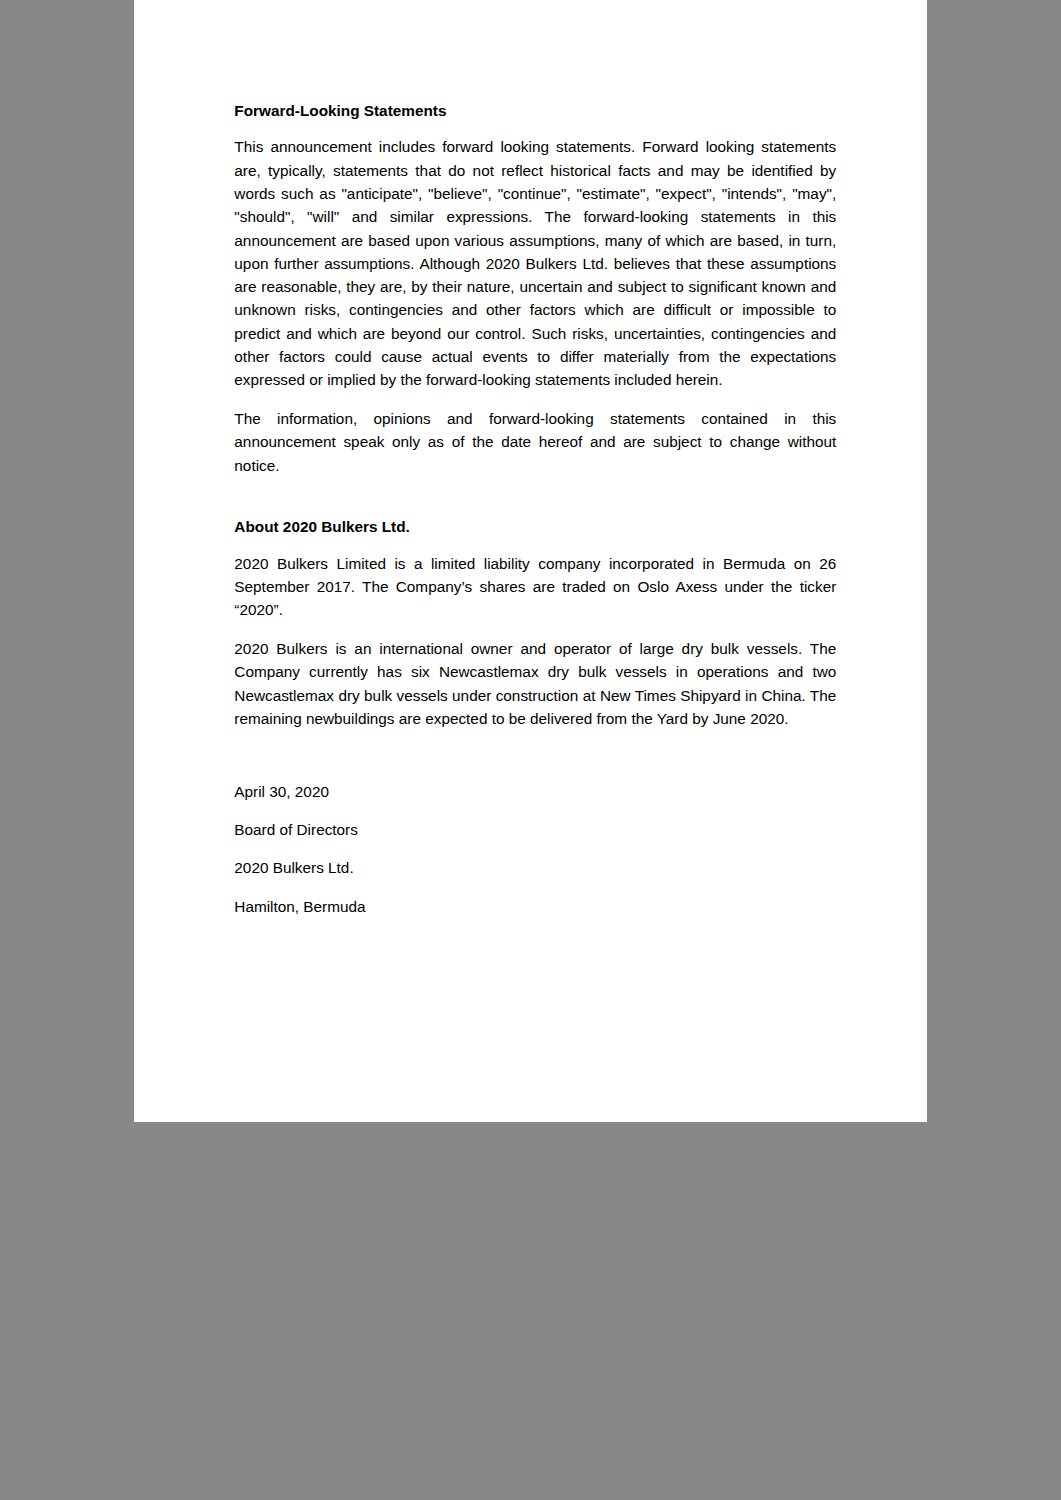Forward-Looking Statements
This announcement includes forward looking statements. Forward looking statements are, typically, statements that do not reflect historical facts and may be identified by words such as "anticipate", "believe", "continue", "estimate", "expect", "intends", "may", "should", "will" and similar expressions. The forward-looking statements in this announcement are based upon various assumptions, many of which are based, in turn, upon further assumptions. Although 2020 Bulkers Ltd. believes that these assumptions are reasonable, they are, by their nature, uncertain and subject to significant known and unknown risks, contingencies and other factors which are difficult or impossible to predict and which are beyond our control. Such risks, uncertainties, contingencies and other factors could cause actual events to differ materially from the expectations expressed or implied by the forward-looking statements included herein.
The information, opinions and forward-looking statements contained in this announcement speak only as of the date hereof and are subject to change without notice.
About 2020 Bulkers Ltd.
2020 Bulkers Limited is a limited liability company incorporated in Bermuda on 26 September 2017. The Company’s shares are traded on Oslo Axess under the ticker “2020”.
2020 Bulkers is an international owner and operator of large dry bulk vessels. The Company currently has six Newcastlemax dry bulk vessels in operations and two Newcastlemax dry bulk vessels under construction at New Times Shipyard in China. The remaining newbuildings are expected to be delivered from the Yard by June 2020.
April 30, 2020
Board of Directors
2020 Bulkers Ltd.
Hamilton, Bermuda